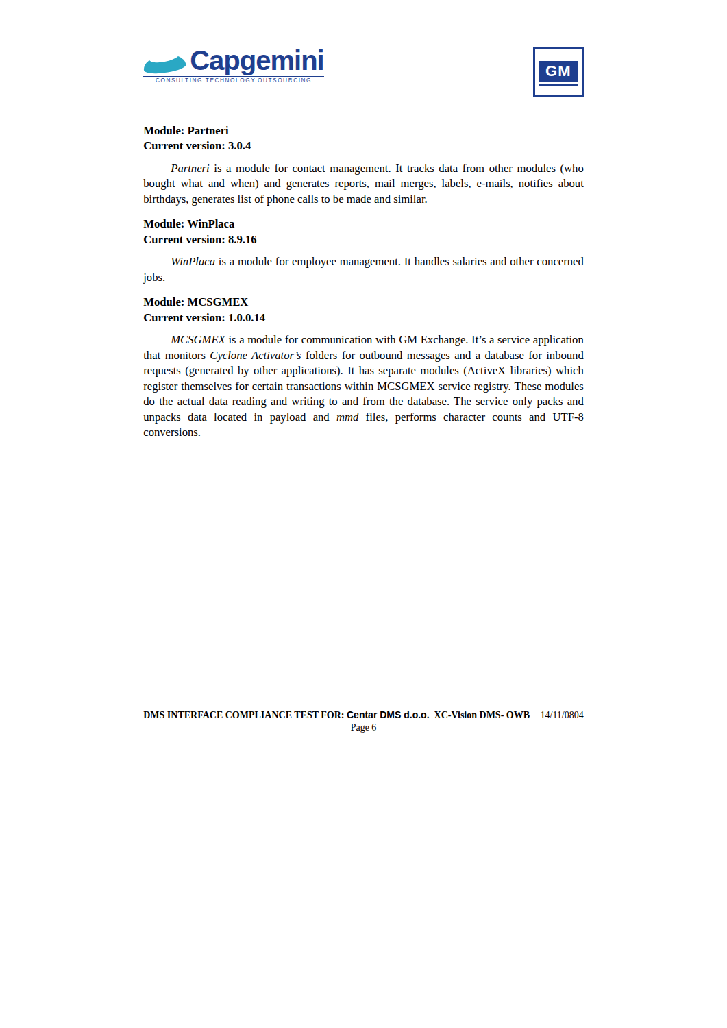Capgemini
CONSULTING.TECHNOLOGY.OUTSOURCING
GM
Module: Partneri
Current version: 3.0.4
Partneri is a module for contact management. It tracks data from other modules (who bought what and when) and generates reports, mail merges, labels, e-mails, notifies about birthdays, generates list of phone calls to be made and similar.
Module: WinPlaca
Current version: 8.9.16
WinPlaca is a module for employee management. It handles salaries and other concerned jobs.
Module: MCSGMEX
Current version: 1.0.0.14
MCSGMEX is a module for communication with GM Exchange. It’s a service application that monitors Cyclone Activator’s folders for outbound messages and a database for inbound requests (generated by other applications). It has separate modules (ActiveX libraries) which register themselves for certain transactions within MCSGMEX service registry. These modules do the actual data reading and writing to and from the database. The service only packs and unpacks data located in payload and mmd files, performs character counts and UTF-8 conversions.
DMS INTERFACE COMPLIANCE TEST FOR: Centar DMS d.o.o. XC-Vision DMS- OWB
14/11/0804
Page 6